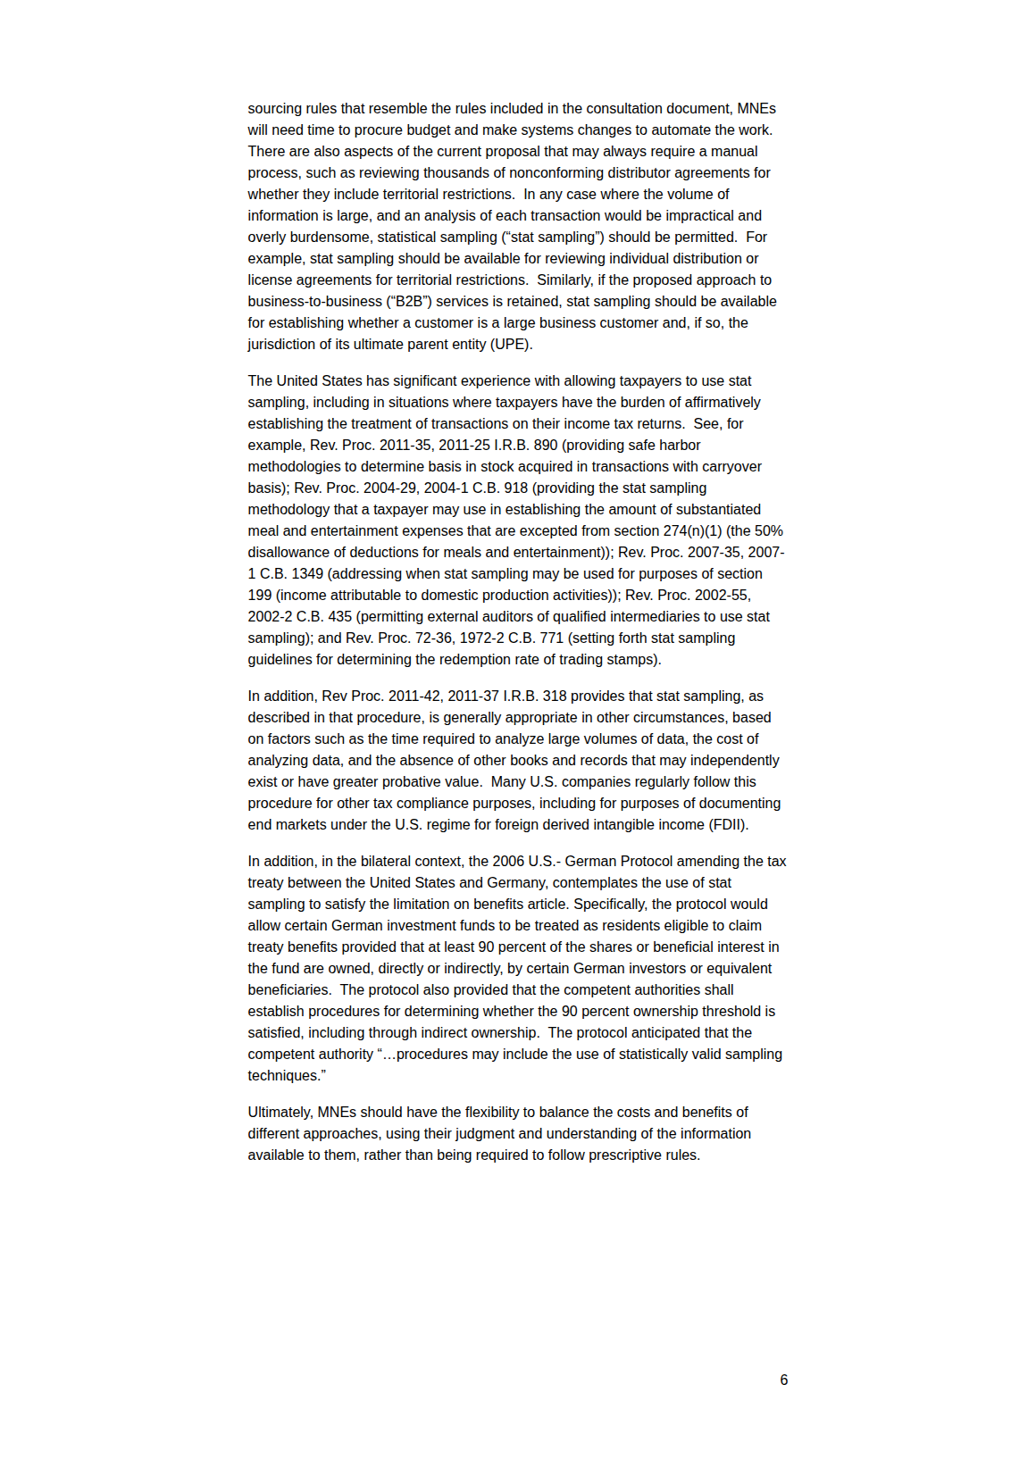sourcing rules that resemble the rules included in the consultation document, MNEs will need time to procure budget and make systems changes to automate the work. There are also aspects of the current proposal that may always require a manual process, such as reviewing thousands of nonconforming distributor agreements for whether they include territorial restrictions. In any case where the volume of information is large, and an analysis of each transaction would be impractical and overly burdensome, statistical sampling (“stat sampling”) should be permitted. For example, stat sampling should be available for reviewing individual distribution or license agreements for territorial restrictions. Similarly, if the proposed approach to business-to-business (“B2B”) services is retained, stat sampling should be available for establishing whether a customer is a large business customer and, if so, the jurisdiction of its ultimate parent entity (UPE).
The United States has significant experience with allowing taxpayers to use stat sampling, including in situations where taxpayers have the burden of affirmatively establishing the treatment of transactions on their income tax returns. See, for example, Rev. Proc. 2011-35, 2011-25 I.R.B. 890 (providing safe harbor methodologies to determine basis in stock acquired in transactions with carryover basis); Rev. Proc. 2004-29, 2004-1 C.B. 918 (providing the stat sampling methodology that a taxpayer may use in establishing the amount of substantiated meal and entertainment expenses that are excepted from section 274(n)(1) (the 50% disallowance of deductions for meals and entertainment)); Rev. Proc. 2007-35, 2007-1 C.B. 1349 (addressing when stat sampling may be used for purposes of section 199 (income attributable to domestic production activities)); Rev. Proc. 2002-55, 2002-2 C.B. 435 (permitting external auditors of qualified intermediaries to use stat sampling); and Rev. Proc. 72-36, 1972-2 C.B. 771 (setting forth stat sampling guidelines for determining the redemption rate of trading stamps).
In addition, Rev Proc. 2011-42, 2011-37 I.R.B. 318 provides that stat sampling, as described in that procedure, is generally appropriate in other circumstances, based on factors such as the time required to analyze large volumes of data, the cost of analyzing data, and the absence of other books and records that may independently exist or have greater probative value. Many U.S. companies regularly follow this procedure for other tax compliance purposes, including for purposes of documenting end markets under the U.S. regime for foreign derived intangible income (FDII).
In addition, in the bilateral context, the 2006 U.S.- German Protocol amending the tax treaty between the United States and Germany, contemplates the use of stat sampling to satisfy the limitation on benefits article. Specifically, the protocol would allow certain German investment funds to be treated as residents eligible to claim treaty benefits provided that at least 90 percent of the shares or beneficial interest in the fund are owned, directly or indirectly, by certain German investors or equivalent beneficiaries. The protocol also provided that the competent authorities shall establish procedures for determining whether the 90 percent ownership threshold is satisfied, including through indirect ownership. The protocol anticipated that the competent authority “…procedures may include the use of statistically valid sampling techniques.”
Ultimately, MNEs should have the flexibility to balance the costs and benefits of different approaches, using their judgment and understanding of the information available to them, rather than being required to follow prescriptive rules.
6